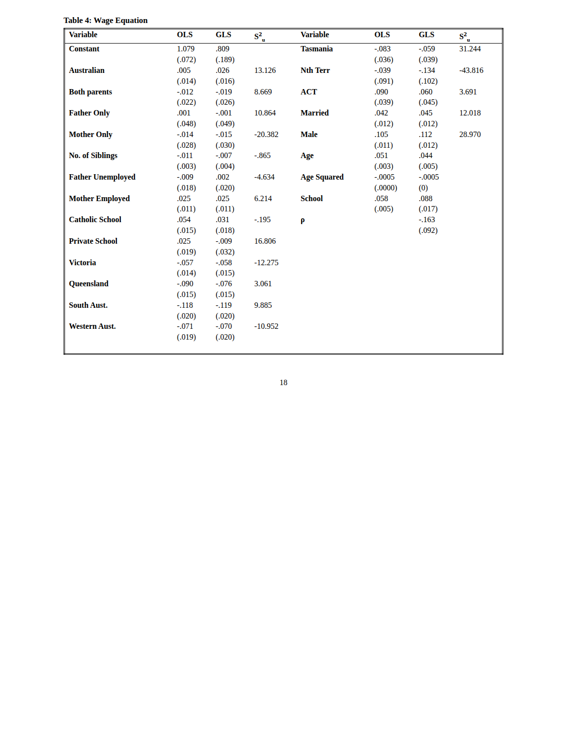Table 4: Wage Equation
| Variable | OLS | GLS | S 2 u | Variable | OLS | GLS | S 2 u |
| --- | --- | --- | --- | --- | --- | --- | --- |
| Constant | 1.079 | .809 | | Tasmania | -.083 | -.059 | 31.244 |
| | (.072) | (.189) | | | (.036) | (.039) | |
| Australian | .005 | .026 | 13.126 | Nth Terr | -.039 | -.134 | -43.816 |
| | (.014) | (.016) | | | (.091) | (.102) | |
| Both parents | -.012 | -.019 | 8.669 | ACT | .090 | .060 | 3.691 |
| | (.022) | (.026) | | | (.039) | (.045) | |
| Father Only | .001 | -.001 | 10.864 | Married | .042 | .045 | 12.018 |
| | (.048) | (.049) | | | (.012) | (.012) | |
| Mother Only | -.014 | -.015 | -20.382 | Male | .105 | .112 | 28.970 |
| | (.028) | (.030) | | | (.011) | (.012) | |
| No. of Siblings | -.011 | -.007 | -.865 | Age | .051 | .044 | |
| | (.003) | (.004) | | | (.003) | (.005) | |
| Father Unemployed | -.009 | .002 | -4.634 | Age Squared | -.0005 | -.0005 | |
| | (.018) | (.020) | | | (.0000) | (0) | |
| Mother Employed | .025 | .025 | 6.214 | School | .058 | .088 | |
| | (.011) | (.011) | | | (.005) | (.017) | |
| Catholic School | .054 | .031 | -.195 | ρ | | -.163 | |
| | (.015) | (.018) | | | | (.092) | |
| Private School | .025 | -.009 | 16.806 | | | | |
| | (.019) | (.032) | | | | | |
| Victoria | -.057 | -.058 | -12.275 | | | | |
| | (.014) | (.015) | | | | | |
| Queensland | -.090 | -.076 | 3.061 | | | | |
| | (.015) | (.015) | | | | | |
| South Aust. | -.118 | -.119 | 9.885 | | | | |
| | (.020) | (.020) | | | | | |
| Western Aust. | -.071 | -.070 | -10.952 | | | | |
| | (.019) | (.020) | | | | | |
18